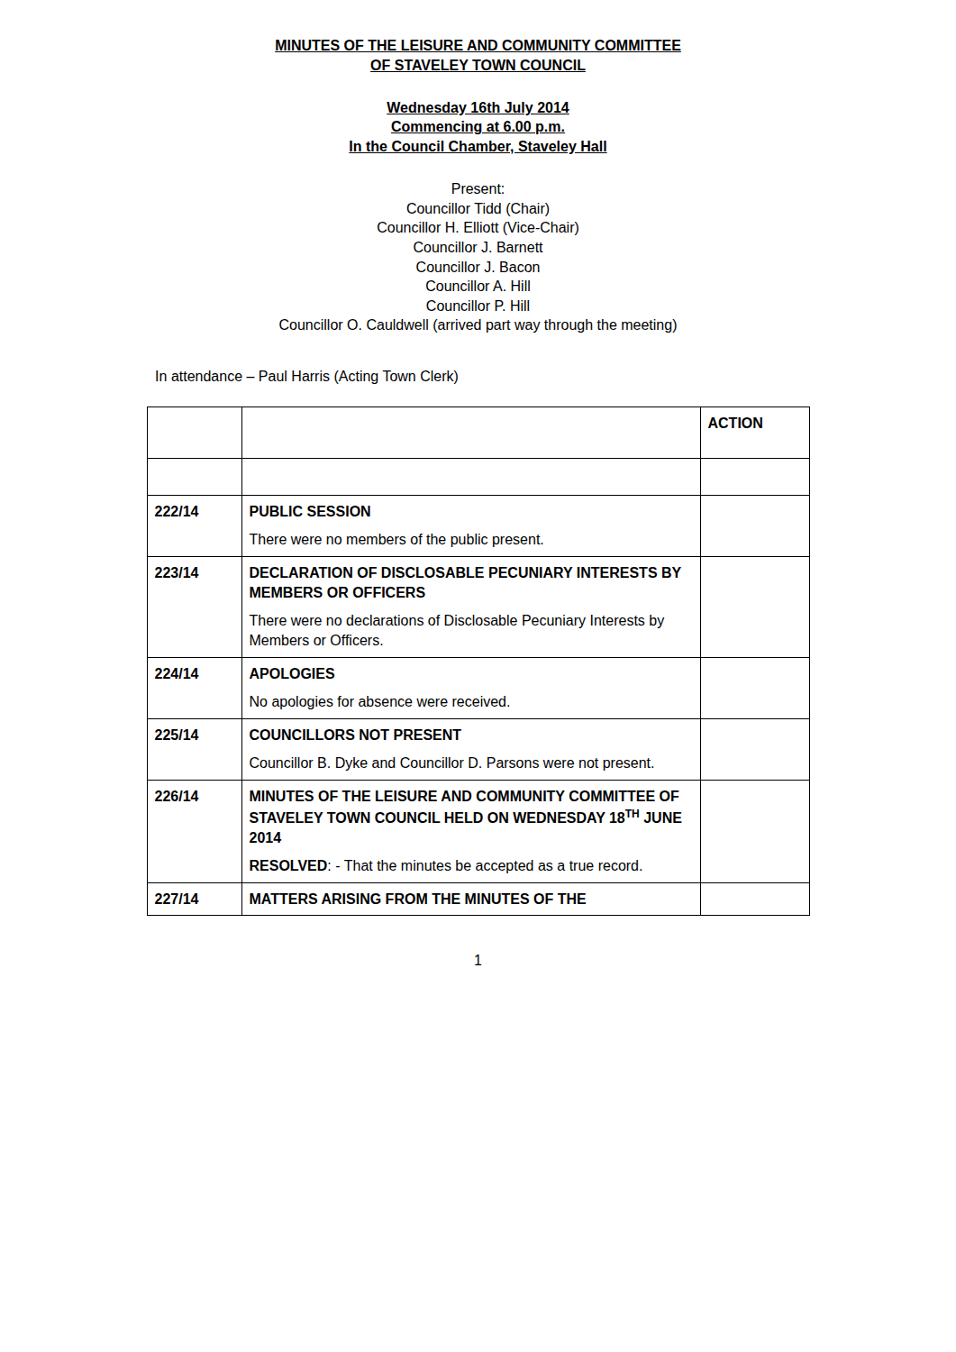MINUTES OF THE LEISURE AND COMMUNITY COMMITTEE
OF STAVELEY TOWN COUNCIL
Wednesday 16th July 2014
Commencing at 6.00 p.m.
In the Council Chamber, Staveley Hall
Present:
Councillor Tidd (Chair)
Councillor H. Elliott (Vice-Chair)
Councillor J. Barnett
Councillor J. Bacon
Councillor A. Hill
Councillor P. Hill
Councillor O. Cauldwell (arrived part way through the meeting)
In attendance – Paul Harris (Acting Town Clerk)
| | | ACTION |
| --- | --- | --- |
| 222/14 | PUBLIC SESSION There were no members of the public present. | |
| 223/14 | DECLARATION OF DISCLOSABLE PECUNIARY INTERESTS BY MEMBERS OR OFFICERS There were no declarations of Disclosable Pecuniary Interests by Members or Officers. | |
| 224/14 | APOLOGIES No apologies for absence were received. | |
| 225/14 | COUNCILLORS NOT PRESENT Councillor B. Dyke and Councillor D. Parsons were not present. | |
| 226/14 | MINUTES OF THE LEISURE AND COMMUNITY COMMITTEE OF STAVELEY TOWN COUNCIL HELD ON WEDNESDAY 18 th JUNE 2014 RESOLVED : - That the minutes be accepted as a true record. | |
| 227/14 | MATTERS ARISING FROM THE MINUTES OF THE | |
1